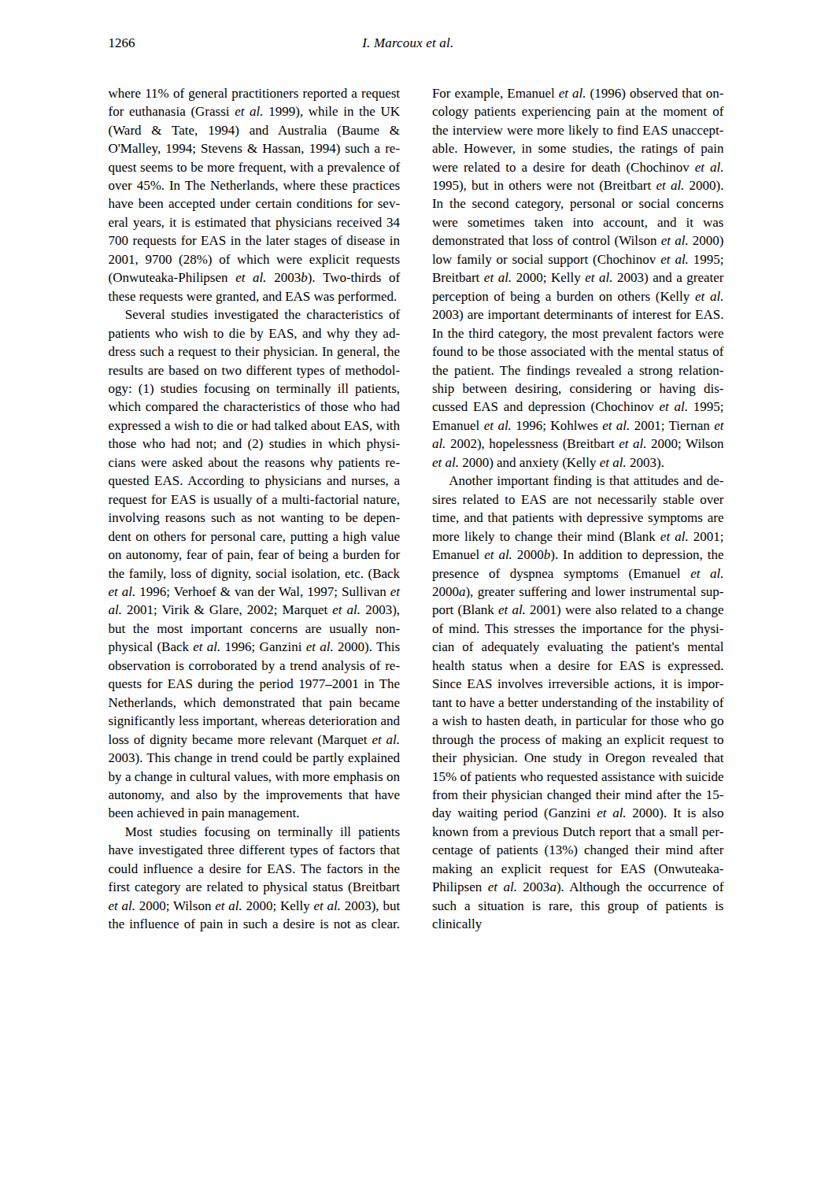1266 I. Marcoux et al.
where 11% of general practitioners reported a request for euthanasia (Grassi et al. 1999), while in the UK (Ward & Tate, 1994) and Australia (Baume & O'Malley, 1994; Stevens & Hassan, 1994) such a request seems to be more frequent, with a prevalence of over 45%. In The Netherlands, where these practices have been accepted under certain conditions for several years, it is estimated that physicians received 34 700 requests for EAS in the later stages of disease in 2001, 9700 (28%) of which were explicit requests (Onwuteaka-Philipsen et al. 2003b). Two-thirds of these requests were granted, and EAS was performed.
Several studies investigated the characteristics of patients who wish to die by EAS, and why they address such a request to their physician. In general, the results are based on two different types of methodology: (1) studies focusing on terminally ill patients, which compared the characteristics of those who had expressed a wish to die or had talked about EAS, with those who had not; and (2) studies in which physicians were asked about the reasons why patients requested EAS. According to physicians and nurses, a request for EAS is usually of a multi-factorial nature, involving reasons such as not wanting to be dependent on others for personal care, putting a high value on autonomy, fear of pain, fear of being a burden for the family, loss of dignity, social isolation, etc. (Back et al. 1996; Verhoef & van der Wal, 1997; Sullivan et al. 2001; Virik & Glare, 2002; Marquet et al. 2003), but the most important concerns are usually non-physical (Back et al. 1996; Ganzini et al. 2000). This observation is corroborated by a trend analysis of requests for EAS during the period 1977–2001 in The Netherlands, which demonstrated that pain became significantly less important, whereas deterioration and loss of dignity became more relevant (Marquet et al. 2003). This change in trend could be partly explained by a change in cultural values, with more emphasis on autonomy, and also by the improvements that have been achieved in pain management.
Most studies focusing on terminally ill patients have investigated three different types of factors that could influence a desire for EAS. The factors in the first category are related to physical status (Breitbart et al. 2000; Wilson et al. 2000; Kelly et al. 2003), but the influence of pain in such a desire is not as clear. For example, Emanuel et al. (1996) observed that oncology patients experiencing pain at the moment of the interview were more likely to find EAS unacceptable. However, in some studies, the ratings of pain were related to a desire for death (Chochinov et al. 1995), but in others were not (Breitbart et al. 2000). In the second category, personal or social concerns were sometimes taken into account, and it was demonstrated that loss of control (Wilson et al. 2000) low family or social support (Chochinov et al. 1995; Breitbart et al. 2000; Kelly et al. 2003) and a greater perception of being a burden on others (Kelly et al. 2003) are important determinants of interest for EAS. In the third category, the most prevalent factors were found to be those associated with the mental status of the patient. The findings revealed a strong relationship between desiring, considering or having discussed EAS and depression (Chochinov et al. 1995; Emanuel et al. 1996; Kohlwes et al. 2001; Tiernan et al. 2002), hopelessness (Breitbart et al. 2000; Wilson et al. 2000) and anxiety (Kelly et al. 2003).
Another important finding is that attitudes and desires related to EAS are not necessarily stable over time, and that patients with depressive symptoms are more likely to change their mind (Blank et al. 2001; Emanuel et al. 2000b). In addition to depression, the presence of dyspnea symptoms (Emanuel et al. 2000a), greater suffering and lower instrumental support (Blank et al. 2001) were also related to a change of mind. This stresses the importance for the physician of adequately evaluating the patient's mental health status when a desire for EAS is expressed. Since EAS involves irreversible actions, it is important to have a better understanding of the instability of a wish to hasten death, in particular for those who go through the process of making an explicit request to their physician. One study in Oregon revealed that 15% of patients who requested assistance with suicide from their physician changed their mind after the 15-day waiting period (Ganzini et al. 2000). It is also known from a previous Dutch report that a small percentage of patients (13%) changed their mind after making an explicit request for EAS (Onwuteaka-Philipsen et al. 2003a). Although the occurrence of such a situation is rare, this group of patients is clinically